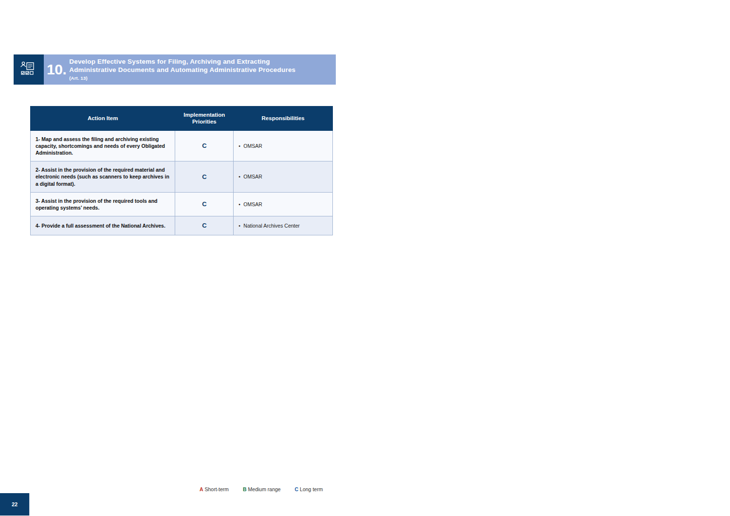10.
Develop Effective Systems for Filing, Archiving and Extracting
Administrative Documents and Automating Administrative Procedures (Art. 13)
| Action Item | Implementation Priorities | Responsibilities |
| --- | --- | --- |
| 1- Map and assess the filing and archiving existing capacity, shortcomings and needs of every Obligated Administration. | C | • OMSAR |
| 2- Assist in the provision of the required material and electronic needs (such as scanners to keep archives in a digital format). | C | • OMSAR |
| 3- Assist in the provision of the required tools and operating systems’ needs. | C | • OMSAR |
| 4- Provide a full assessment of the National Archives. | C | • National Archives Center |
A Short-term B Medium range C Long term
22